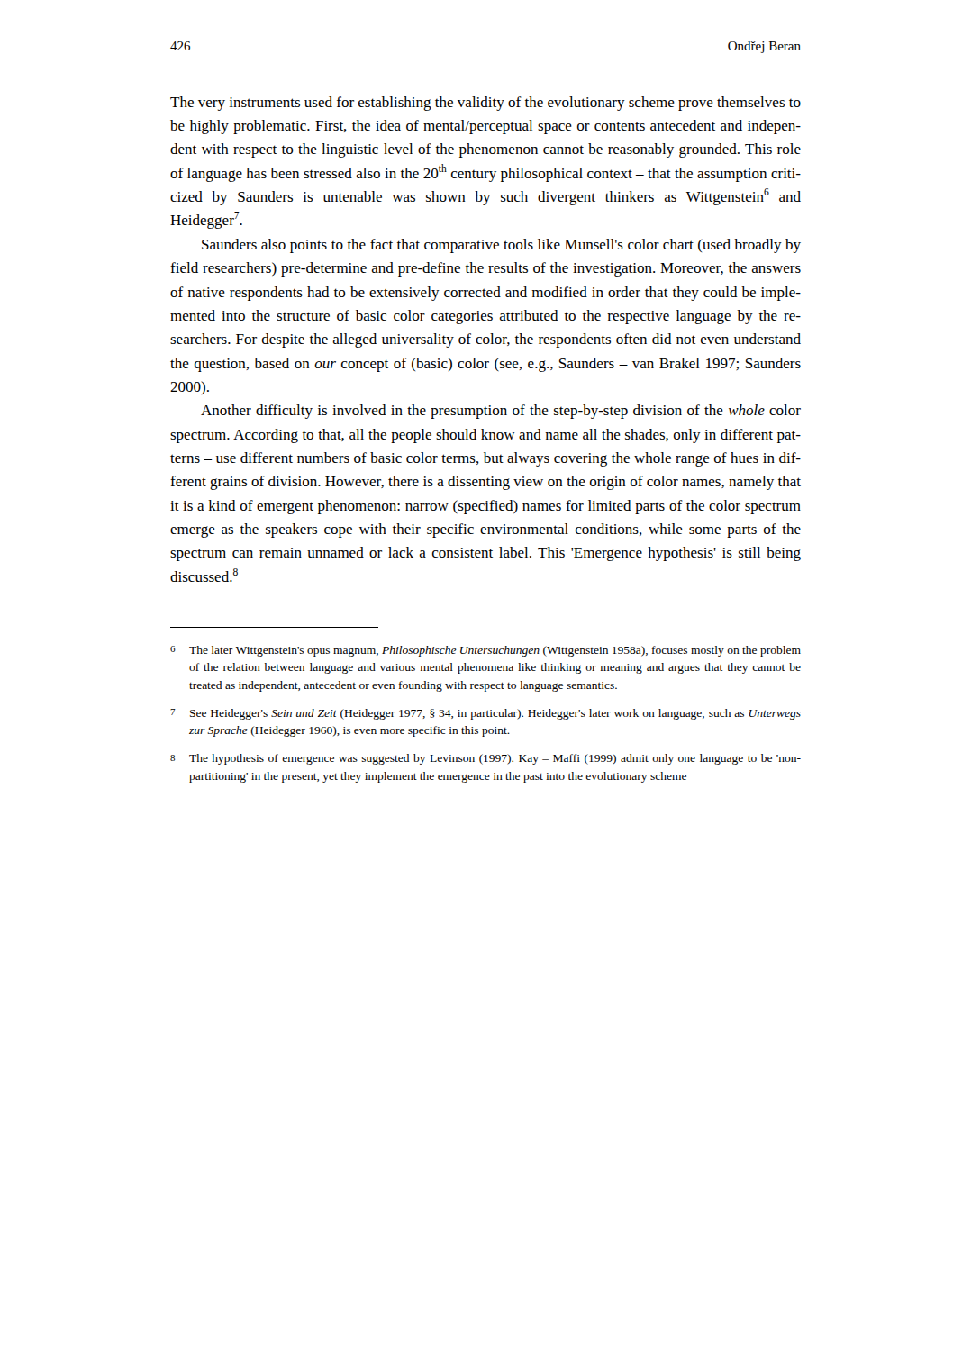426 Ondřej Beran
The very instruments used for establishing the validity of the evolutionary scheme prove themselves to be highly problematic. First, the idea of mental/perceptual space or contents antecedent and independent with respect to the linguistic level of the phenomenon cannot be reasonably grounded. This role of language has been stressed also in the 20th century philosophical context – that the assumption criticized by Saunders is untenable was shown by such divergent thinkers as Wittgenstein6 and Heidegger7.
Saunders also points to the fact that comparative tools like Munsell's color chart (used broadly by field researchers) pre-determine and pre-define the results of the investigation. Moreover, the answers of native respondents had to be extensively corrected and modified in order that they could be implemented into the structure of basic color categories attributed to the respective language by the researchers. For despite the alleged universality of color, the respondents often did not even understand the question, based on our concept of (basic) color (see, e.g., Saunders – van Brakel 1997; Saunders 2000).
Another difficulty is involved in the presumption of the step-by-step division of the whole color spectrum. According to that, all the people should know and name all the shades, only in different patterns – use different numbers of basic color terms, but always covering the whole range of hues in different grains of division. However, there is a dissenting view on the origin of color names, namely that it is a kind of emergent phenomenon: narrow (specified) names for limited parts of the color spectrum emerge as the speakers cope with their specific environmental conditions, while some parts of the spectrum can remain unnamed or lack a consistent label. This 'Emergence hypothesis' is still being discussed.8
6 The later Wittgenstein's opus magnum, Philosophische Untersuchungen (Wittgenstein 1958a), focuses mostly on the problem of the relation between language and various mental phenomena like thinking or meaning and argues that they cannot be treated as independent, antecedent or even founding with respect to language semantics.
7 See Heidegger's Sein und Zeit (Heidegger 1977, § 34, in particular). Heidegger's later work on language, such as Unterwegs zur Sprache (Heidegger 1960), is even more specific in this point.
8 The hypothesis of emergence was suggested by Levinson (1997). Kay – Maffi (1999) admit only one language to be 'non-partitioning' in the present, yet they implement the emergence in the past into the evolutionary scheme